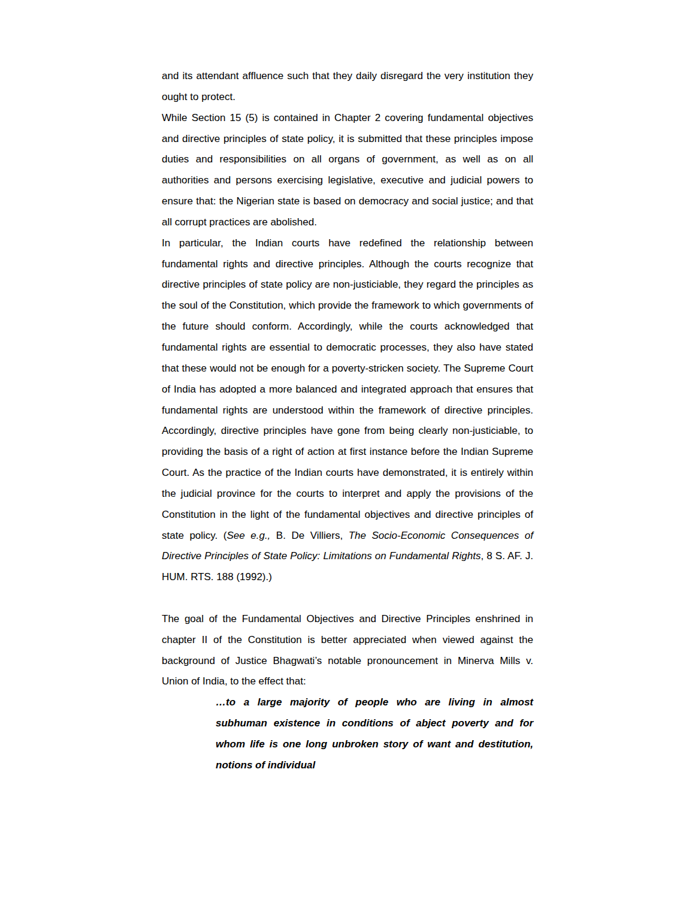and its attendant affluence such that they daily disregard the very institution they ought to protect.
While Section 15 (5) is contained in Chapter 2 covering fundamental objectives and directive principles of state policy, it is submitted that these principles impose duties and responsibilities on all organs of government, as well as on all authorities and persons exercising legislative, executive and judicial powers to ensure that: the Nigerian state is based on democracy and social justice; and that all corrupt practices are abolished.
In particular, the Indian courts have redefined the relationship between fundamental rights and directive principles. Although the courts recognize that directive principles of state policy are non-justiciable, they regard the principles as the soul of the Constitution, which provide the framework to which governments of the future should conform. Accordingly, while the courts acknowledged that fundamental rights are essential to democratic processes, they also have stated that these would not be enough for a poverty-stricken society. The Supreme Court of India has adopted a more balanced and integrated approach that ensures that fundamental rights are understood within the framework of directive principles. Accordingly, directive principles have gone from being clearly non-justiciable, to providing the basis of a right of action at first instance before the Indian Supreme Court. As the practice of the Indian courts have demonstrated, it is entirely within the judicial province for the courts to interpret and apply the provisions of the Constitution in the light of the fundamental objectives and directive principles of state policy. (See e.g., B. De Villiers, The Socio-Economic Consequences of Directive Principles of State Policy: Limitations on Fundamental Rights, 8 S. AF. J. HUM. RTS. 188 (1992).)
The goal of the Fundamental Objectives and Directive Principles enshrined in chapter II of the Constitution is better appreciated when viewed against the background of Justice Bhagwati’s notable pronouncement in Minerva Mills v. Union of India, to the effect that:
…to a large majority of people who are living in almost subhuman existence in conditions of abject poverty and for whom life is one long unbroken story of want and destitution, notions of individual